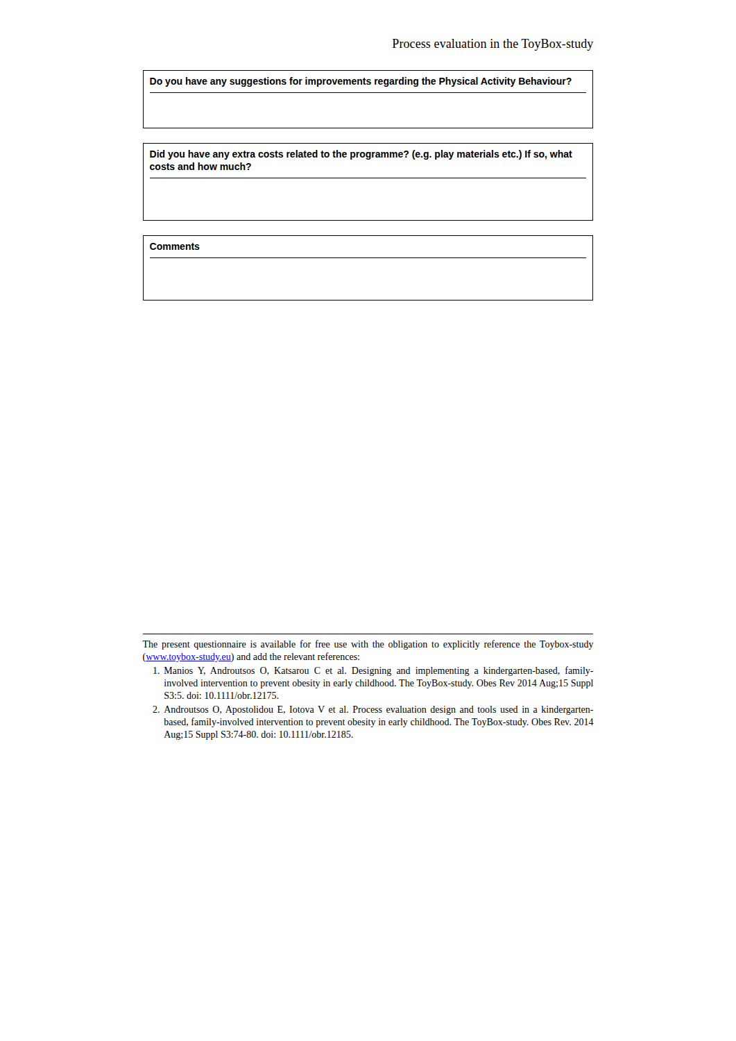Process evaluation in the ToyBox-study
Do you have any suggestions for improvements regarding the Physical Activity Behaviour?
Did you have any extra costs related to the programme? (e.g. play materials etc.) If so, what costs and how much?
Comments
The present questionnaire is available for free use with the obligation to explicitly reference the Toybox-study (www.toybox-study.eu) and add the relevant references:
Manios Y, Androutsos O, Katsarou C et al. Designing and implementing a kindergarten-based, family-involved intervention to prevent obesity in early childhood. The ToyBox-study. Obes Rev 2014 Aug;15 Suppl S3:5. doi: 10.1111/obr.12175.
Androutsos O, Apostolidou E, Iotova V et al. Process evaluation design and tools used in a kindergarten-based, family-involved intervention to prevent obesity in early childhood. The ToyBox-study. Obes Rev. 2014 Aug;15 Suppl S3:74-80. doi: 10.1111/obr.12185.